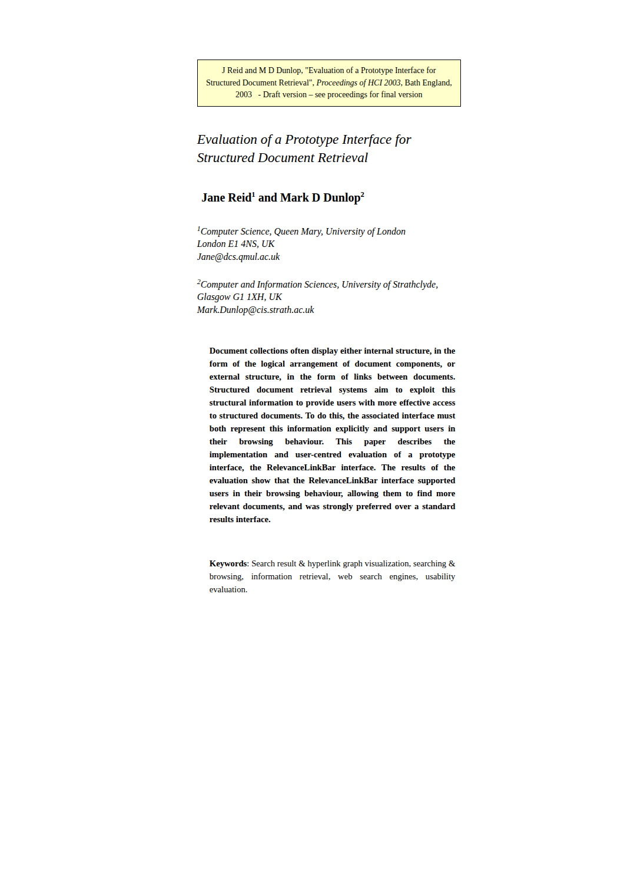J Reid and M D Dunlop, "Evaluation of a Prototype Interface for Structured Document Retrieval", Proceedings of HCI 2003, Bath England, 2003 - Draft version – see proceedings for final version
Evaluation of a Prototype Interface for Structured Document Retrieval
Jane Reid1 and Mark D Dunlop2
1Computer Science, Queen Mary, University of London
London E1 4NS, UK
Jane@dcs.qmul.ac.uk
2Computer and Information Sciences, University of Strathclyde,
Glasgow G1 1XH, UK
Mark.Dunlop@cis.strath.ac.uk
Document collections often display either internal structure, in the form of the logical arrangement of document components, or external structure, in the form of links between documents. Structured document retrieval systems aim to exploit this structural information to provide users with more effective access to structured documents. To do this, the associated interface must both represent this information explicitly and support users in their browsing behaviour. This paper describes the implementation and user-centred evaluation of a prototype interface, the RelevanceLinkBar interface. The results of the evaluation show that the RelevanceLinkBar interface supported users in their browsing behaviour, allowing them to find more relevant documents, and was strongly preferred over a standard results interface.
Keywords: Search result & hyperlink graph visualization, searching & browsing, information retrieval, web search engines, usability evaluation.